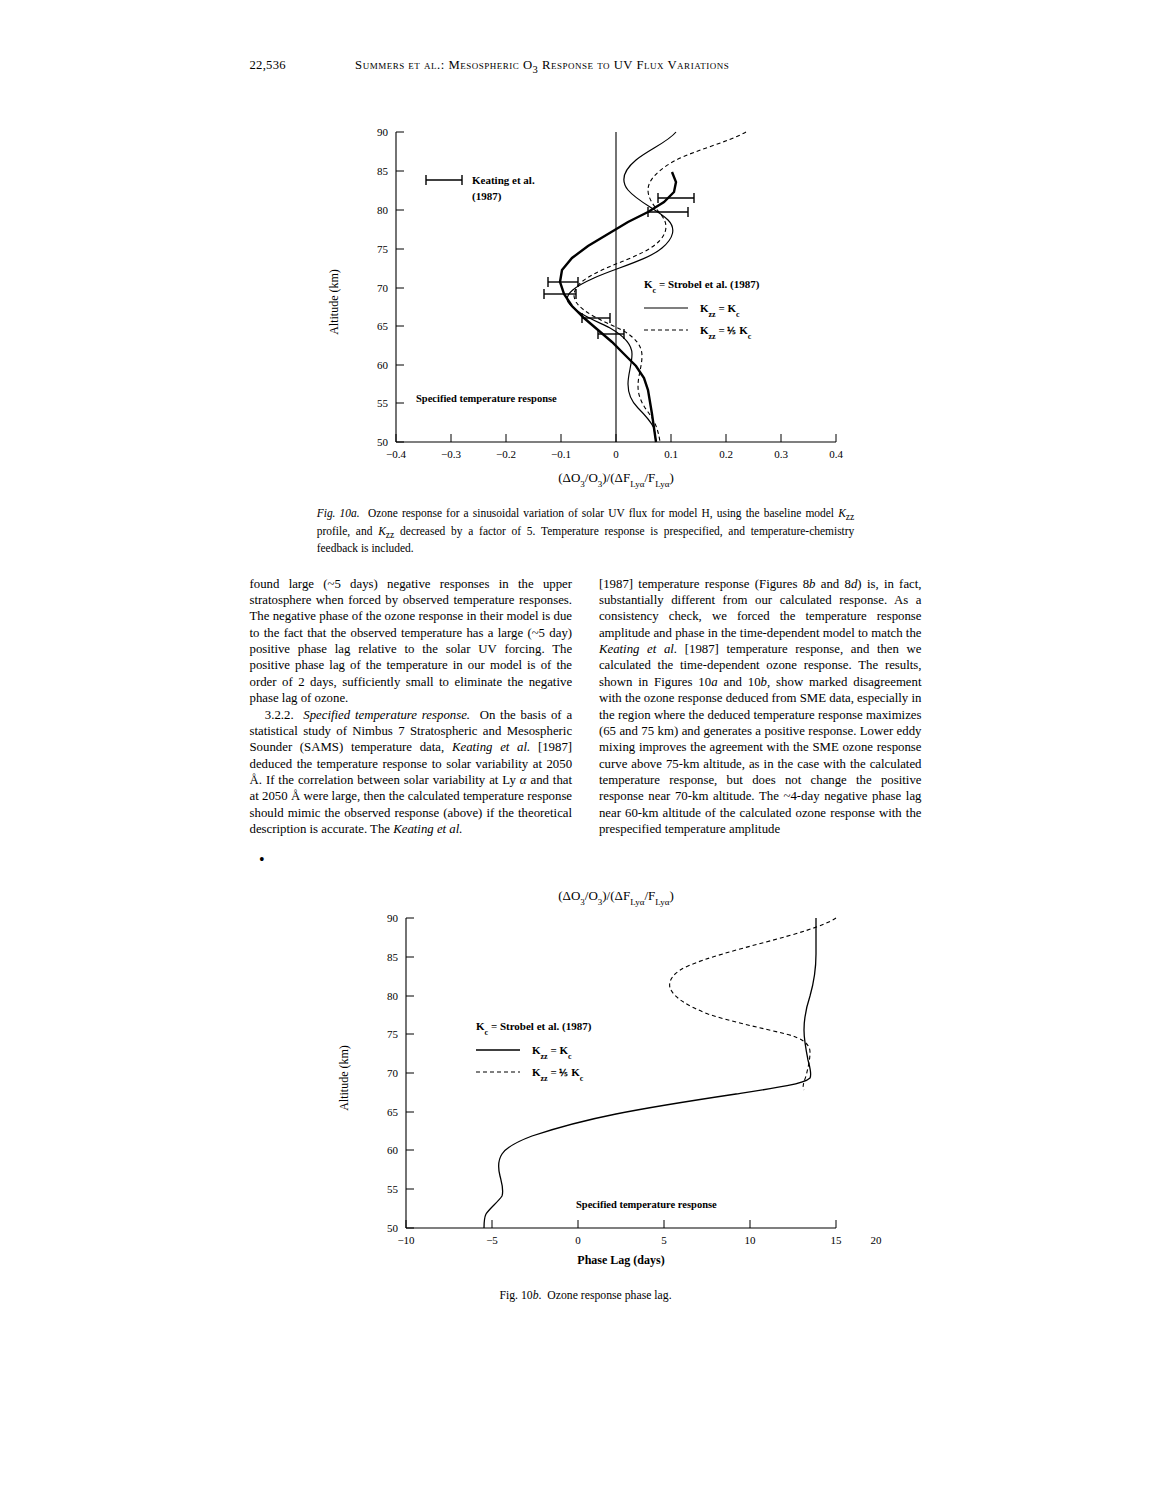22,536
Summers et al.: Mesospheric O3 Response to UV Flux Variations
90 85 80 75 70 65 60 55 50 Altitude (km) −0.4 −0.3 −0.2 −0.1 0 0.1 0.2 0.3 0.4 (ΔO3/O3)/(ΔFLyα/FLyα) Keating et al. (1987) Kc = Strobel et al. (1987) Kzz = Kc Kzz = ⅕ Kc Specified temperature response
Fig. 10a. Ozone response for a sinusoidal variation of solar UV flux for model H, using the baseline model Kzz profile, and Kzz decreased by a factor of 5. Temperature response is prespecified, and temperature-chemistry feedback is included.
found large (~5 days) negative responses in the upper stratosphere when forced by observed temperature responses. The negative phase of the ozone response in their model is due to the fact that the observed temperature has a large (~5 day) positive phase lag relative to the solar UV forcing. The positive phase lag of the temperature in our model is of the order of 2 days, sufficiently small to eliminate the negative phase lag of ozone.
3.2.2. Specified temperature response. On the basis of a statistical study of Nimbus 7 Stratospheric and Mesospheric Sounder (SAMS) temperature data, Keating et al. [1987] deduced the temperature response to solar variability at 2050 Å. If the correlation between solar variability at Ly α and that at 2050 Å were large, then the calculated temperature response should mimic the observed response (above) if the theoretical description is accurate. The Keating et al.
[1987] temperature response (Figures 8b and 8d) is, in fact, substantially different from our calculated response. As a consistency check, we forced the temperature response amplitude and phase in the time-dependent model to match the Keating et al. [1987] temperature response, and then we calculated the time-dependent ozone response. The results, shown in Figures 10a and 10b, show marked disagreement with the ozone response deduced from SME data, especially in the region where the deduced temperature response maximizes (65 and 75 km) and generates a positive response. Lower eddy mixing improves the agreement with the SME ozone response curve above 75-km altitude, as in the case with the calculated temperature response, but does not change the positive response near 70-km altitude. The ~4-day negative phase lag near 60-km altitude of the calculated ozone response with the prespecified temperature amplitude
•
(ΔO3/O3)/(ΔFLyα/FLyα) 90 85 80 75 70 65 60 55 50 Altitude (km) −10 −5 0 5 10 15 20 Phase Lag (days) Kc = Strobel et al. (1987) Kzz = Kc Kzz = ⅕ Kc Specified temperature response
Fig. 10b. Ozone response phase lag.